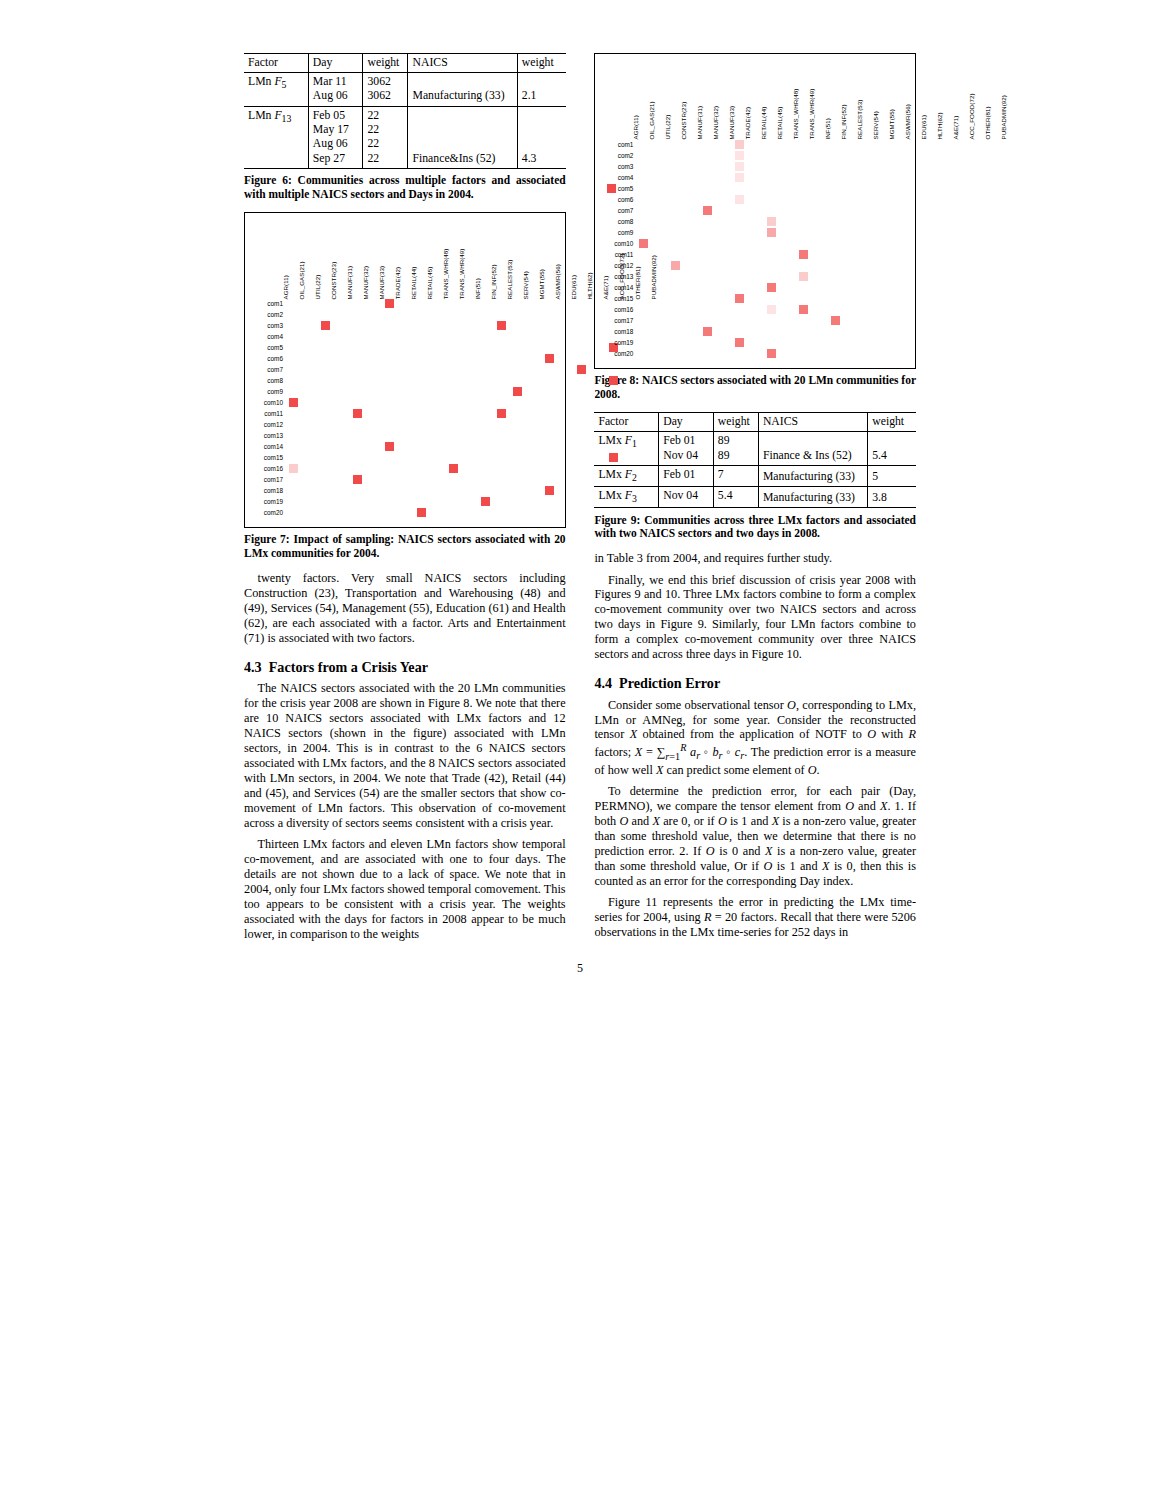| Factor | Day | weight | NAICS | weight |
| --- | --- | --- | --- | --- |
| LMn F 5 | Mar 11 Aug 06 | 3062 3062 | Manufacturing (33) | 2.1 |
| LMn F 13 | Feb 05 May 17 Aug 06 Sep 27 | 22 22 22 22 | Finance&Ins (52) | 4.3 |
Figure 6: Communities across multiple factors and associated with multiple NAICS sectors and Days in 2004.
AGR(11) OIL_GAS(21) UTIL(22) CONSTR(23) MANUF(31) MANUF(32) MANUF(33) TRADE(42) RETAIL(44) RETAIL(45) TRANS_WHR(48) TRANS_WHR(49) INF(51) FIN_INF(52) REALEST(53) SERV(54) MGMT(55) ASWMR(56) EDU(61) HLTH(62) A&E(71) ACC_FOOD(72) OTHER(81) PUBADMIN(92)
com1
com2
com3
com4
com5
com6
com7
com8
com9
com10
com11
com12
com13
com14
com15
com16
com17
com18
com19
com20
Figure 7: Impact of sampling: NAICS sectors associated with 20 LMx communities for 2004.
twenty factors. Very small NAICS sectors including Construction (23), Transportation and Warehousing (48) and (49), Services (54), Management (55), Education (61) and Health (62), are each associated with a factor. Arts and Entertainment (71) is associated with two factors.
4.3 Factors from a Crisis Year
The NAICS sectors associated with the 20 LMn communities for the crisis year 2008 are shown in Figure 8. We note that there are 10 NAICS sectors associated with LMx factors and 12 NAICS sectors (shown in the figure) associated with LMn sectors, in 2004. This is in contrast to the 6 NAICS sectors associated with LMx factors, and the 8 NAICS sectors associated with LMn sectors, in 2004. We note that Trade (42), Retail (44) and (45), and Services (54) are the smaller sectors that show co-movement of LMn factors. This observation of co-movement across a diversity of sectors seems consistent with a crisis year.
Thirteen LMx factors and eleven LMn factors show temporal co-movement, and are associated with one to four days. The details are not shown due to a lack of space. We note that in 2004, only four LMx factors showed temporal comovement. This too appears to be consistent with a crisis year. The weights associated with the days for factors in 2008 appear to be much lower, in comparison to the weights
AGR(11) OIL_GAS(21) UTIL(22) CONSTR(23) MANUF(31) MANUF(32) MANUF(33) TRADE(42) RETAIL(44) RETAIL(45) TRANS_WHR(48) TRANS_WHR(49) INF(51) FIN_INF(52) REALEST(53) SERV(54) MGMT(55) ASWMR(56) EDU(61) HLTH(62) A&E(71) ACC_FOOD(72) OTHER(81) PUBADMIN(92)
com1
com2
com3
com4
com5
com6
com7
com8
com9
com10
com11
com12
com13
com14
com15
com16
com17
com18
com19
com20
Figure 8: NAICS sectors associated with 20 LMn communities for 2008.
| Factor | Day | weight | NAICS | weight |
| --- | --- | --- | --- | --- |
| LMx F 1 | Feb 01 Nov 04 | 89 89 | Finance & Ins (52) | 5.4 |
| LMx F 2 | Feb 01 | 7 | Manufacturing (33) | 5 |
| LMx F 3 | Nov 04 | 5.4 | Manufacturing (33) | 3.8 |
Figure 9: Communities across three LMx factors and associated with two NAICS sectors and two days in 2008.
in Table 3 from 2004, and requires further study.
Finally, we end this brief discussion of crisis year 2008 with Figures 9 and 10. Three LMx factors combine to form a complex co-movement community over two NAICS sectors and across two days in Figure 9. Similarly, four LMn factors combine to form a complex co-movement community over three NAICS sectors and across three days in Figure 10.
4.4 Prediction Error
Consider some observational tensor O, corresponding to LMx, LMn or AMNeg, for some year. Consider the reconstructed tensor X obtained from the application of NOTF to O with R factors; X = ∑r=1R ar ◦ br ◦ cr. The prediction error is a measure of how well X can predict some element of O.
To determine the prediction error, for each pair (Day, PERMNO), we compare the tensor element from O and X. 1. If both O and X are 0, or if O is 1 and X is a non-zero value, greater than some threshold value, then we determine that there is no prediction error. 2. If O is 0 and X is a non-zero value, greater than some threshold value, Or if O is 1 and X is 0, then this is counted as an error for the corresponding Day index.
Figure 11 represents the error in predicting the LMx time-series for 2004, using R = 20 factors. Recall that there were 5206 observations in the LMx time-series for 252 days in
5